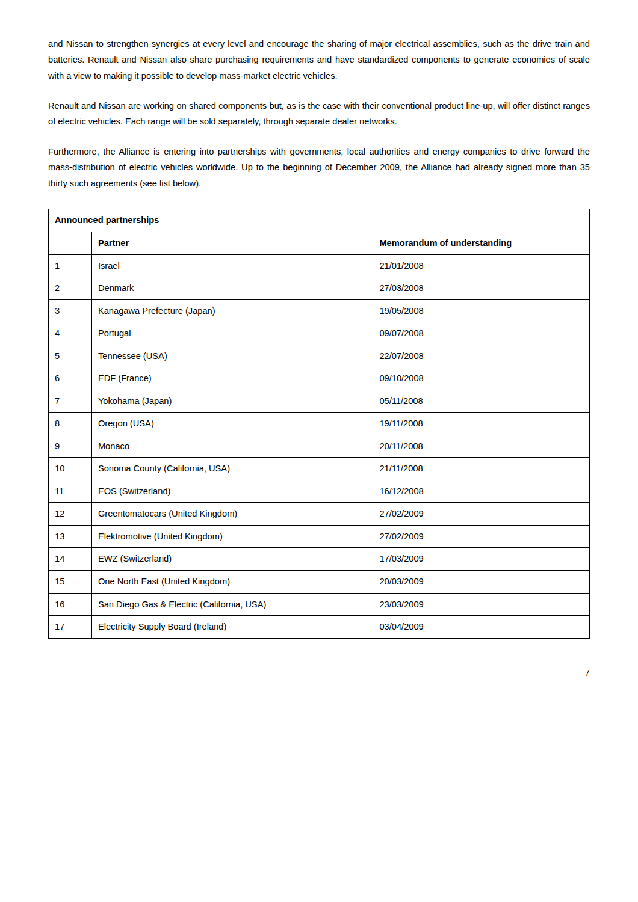and Nissan to strengthen synergies at every level and encourage the sharing of major electrical assemblies, such as the drive train and batteries. Renault and Nissan also share purchasing requirements and have standardized components to generate economies of scale with a view to making it possible to develop mass-market electric vehicles.
Renault and Nissan are working on shared components but, as is the case with their conventional product line-up, will offer distinct ranges of electric vehicles. Each range will be sold separately, through separate dealer networks.
Furthermore, the Alliance is entering into partnerships with governments, local authorities and energy companies to drive forward the mass-distribution of electric vehicles worldwide. Up to the beginning of December 2009, the Alliance had already signed more than 35 thirty such agreements (see list below).
| Announced partnerships | |
| --- | --- |
| | Partner | Memorandum of understanding |
| 1 | Israel | 21/01/2008 |
| 2 | Denmark | 27/03/2008 |
| 3 | Kanagawa Prefecture (Japan) | 19/05/2008 |
| 4 | Portugal | 09/07/2008 |
| 5 | Tennessee (USA) | 22/07/2008 |
| 6 | EDF (France) | 09/10/2008 |
| 7 | Yokohama (Japan) | 05/11/2008 |
| 8 | Oregon (USA) | 19/11/2008 |
| 9 | Monaco | 20/11/2008 |
| 10 | Sonoma County (California, USA) | 21/11/2008 |
| 11 | EOS (Switzerland) | 16/12/2008 |
| 12 | Greentomatocars (United Kingdom) | 27/02/2009 |
| 13 | Elektromotive (United Kingdom) | 27/02/2009 |
| 14 | EWZ (Switzerland) | 17/03/2009 |
| 15 | One North East (United Kingdom) | 20/03/2009 |
| 16 | San Diego Gas & Electric (California, USA) | 23/03/2009 |
| 17 | Electricity Supply Board (Ireland) | 03/04/2009 |
7